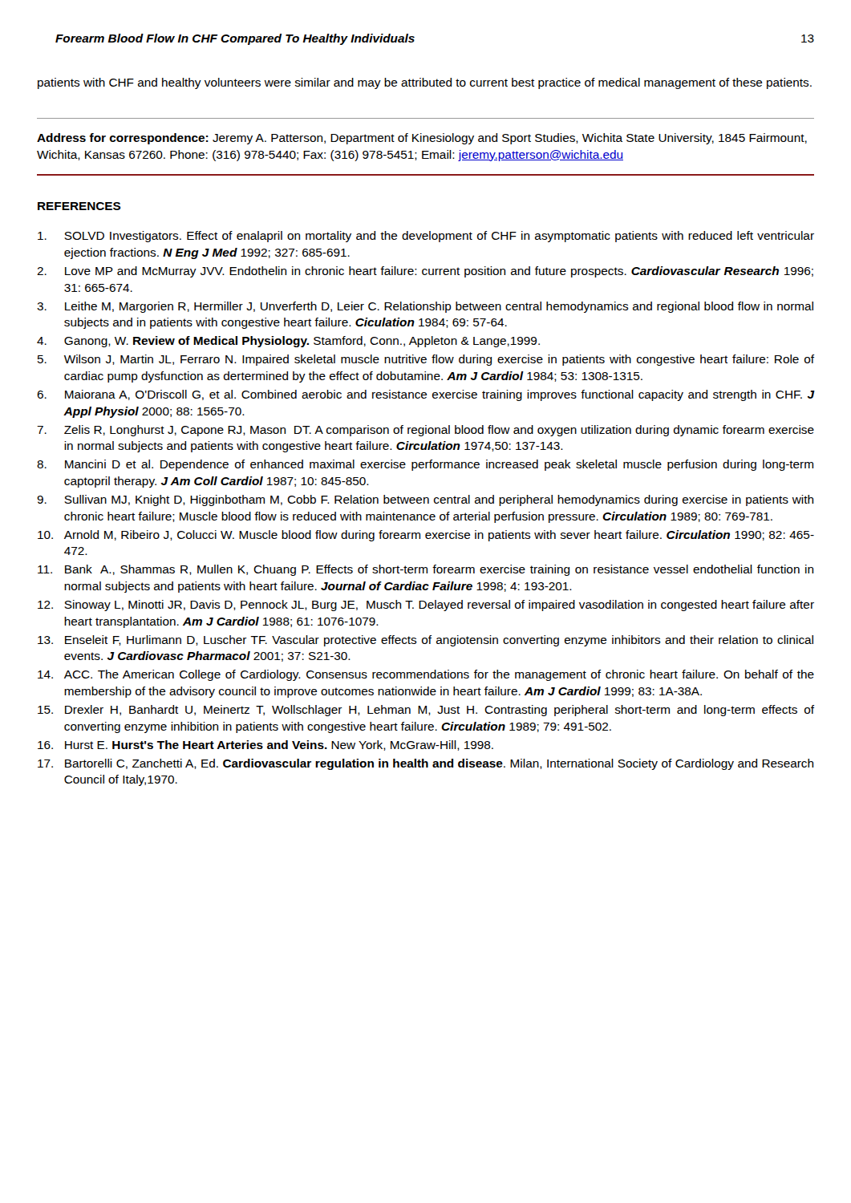Forearm Blood Flow In CHF Compared To Healthy Individuals 13
patients with CHF and healthy volunteers were similar and may be attributed to current best practice of medical management of these patients.
Address for correspondence: Jeremy A. Patterson, Department of Kinesiology and Sport Studies, Wichita State University, 1845 Fairmount, Wichita, Kansas 67260. Phone: (316) 978-5440; Fax: (316) 978-5451; Email: jeremy.patterson@wichita.edu
REFERENCES
SOLVD Investigators. Effect of enalapril on mortality and the development of CHF in asymptomatic patients with reduced left ventricular ejection fractions. N Eng J Med 1992; 327: 685-691.
Love MP and McMurray JVV. Endothelin in chronic heart failure: current position and future prospects. Cardiovascular Research 1996; 31: 665-674.
Leithe M, Margorien R, Hermiller J, Unverferth D, Leier C. Relationship between central hemodynamics and regional blood flow in normal subjects and in patients with congestive heart failure. Ciculation 1984; 69: 57-64.
Ganong, W. Review of Medical Physiology. Stamford, Conn., Appleton & Lange,1999.
Wilson J, Martin JL, Ferraro N. Impaired skeletal muscle nutritive flow during exercise in patients with congestive heart failure: Role of cardiac pump dysfunction as dertermined by the effect of dobutamine. Am J Cardiol 1984; 53: 1308-1315.
Maiorana A, O'Driscoll G, et al. Combined aerobic and resistance exercise training improves functional capacity and strength in CHF. J Appl Physiol 2000; 88: 1565-70.
Zelis R, Longhurst J, Capone RJ, Mason DT. A comparison of regional blood flow and oxygen utilization during dynamic forearm exercise in normal subjects and patients with congestive heart failure. Circulation 1974,50: 137-143.
Mancini D et al. Dependence of enhanced maximal exercise performance increased peak skeletal muscle perfusion during long-term captopril therapy. J Am Coll Cardiol 1987; 10: 845-850.
Sullivan MJ, Knight D, Higginbotham M, Cobb F. Relation between central and peripheral hemodynamics during exercise in patients with chronic heart failure; Muscle blood flow is reduced with maintenance of arterial perfusion pressure. Circulation 1989; 80: 769-781.
Arnold M, Ribeiro J, Colucci W. Muscle blood flow during forearm exercise in patients with sever heart failure. Circulation 1990; 82: 465-472.
Bank A., Shammas R, Mullen K, Chuang P. Effects of short-term forearm exercise training on resistance vessel endothelial function in normal subjects and patients with heart failure. Journal of Cardiac Failure 1998; 4: 193-201.
Sinoway L, Minotti JR, Davis D, Pennock JL, Burg JE, Musch T. Delayed reversal of impaired vasodilation in congested heart failure after heart transplantation. Am J Cardiol 1988; 61: 1076-1079.
Enseleit F, Hurlimann D, Luscher TF. Vascular protective effects of angiotensin converting enzyme inhibitors and their relation to clinical events. J Cardiovasc Pharmacol 2001; 37: S21-30.
ACC. The American College of Cardiology. Consensus recommendations for the management of chronic heart failure. On behalf of the membership of the advisory council to improve outcomes nationwide in heart failure. Am J Cardiol 1999; 83: 1A-38A.
Drexler H, Banhardt U, Meinertz T, Wollschlager H, Lehman M, Just H. Contrasting peripheral short-term and long-term effects of converting enzyme inhibition in patients with congestive heart failure. Circulation 1989; 79: 491-502.
Hurst E. Hurst's The Heart Arteries and Veins. New York, McGraw-Hill, 1998.
Bartorelli C, Zanchetti A, Ed. Cardiovascular regulation in health and disease. Milan, International Society of Cardiology and Research Council of Italy,1970.